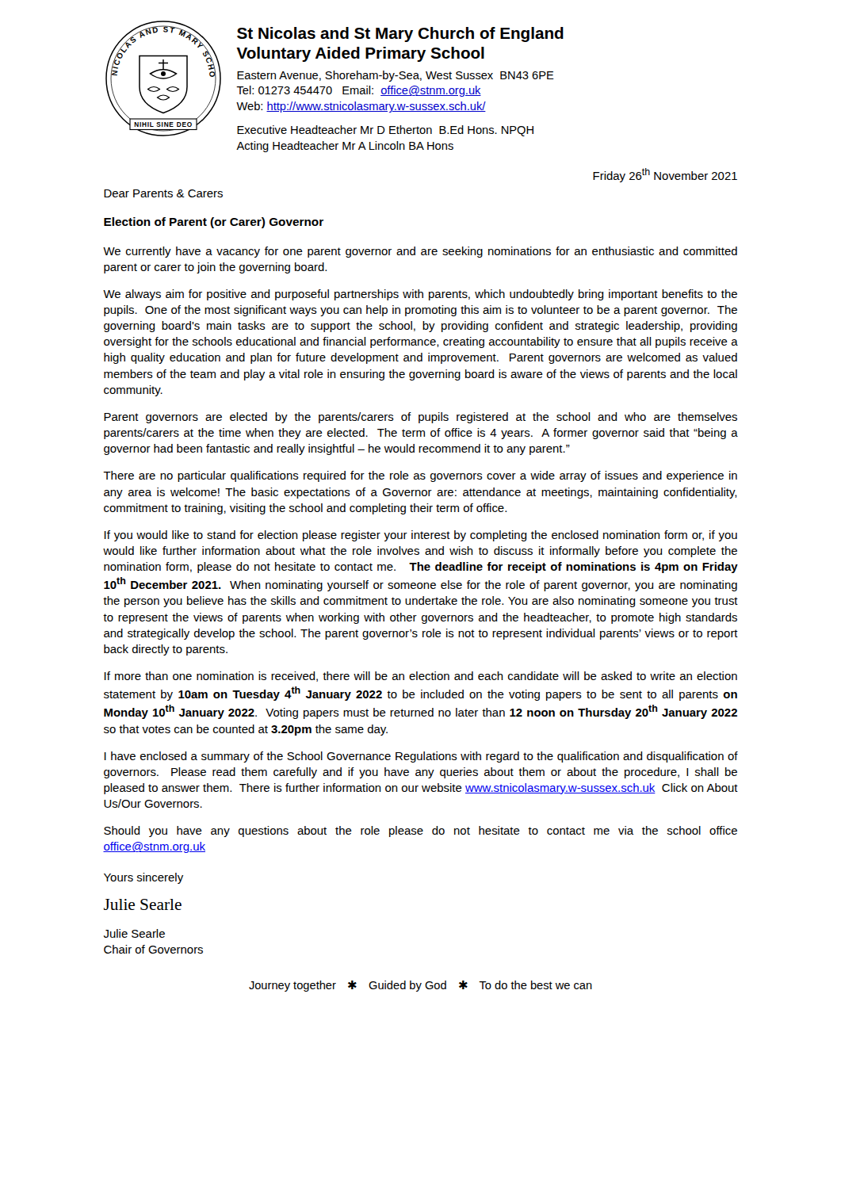St Nicolas and St Mary School crest with motto Nihil Sine Deo ST NICOLAS AND ST MARY SCHOOL NIHIL SINE DEO
St Nicolas and St Mary Church of England
Voluntary Aided Primary School
Eastern Avenue, Shoreham-by-Sea, West Sussex BN43 6PE
Tel: 01273 454470 Email: office@stnm.org.uk
Web: http://www.stnicolasmary.w-sussex.sch.uk/
Executive Headteacher Mr D Etherton B.Ed Hons. NPQH
Acting Headteacher Mr A Lincoln BA Hons
Friday 26th November 2021
Dear Parents & Carers
Election of Parent (or Carer) Governor
We currently have a vacancy for one parent governor and are seeking nominations for an enthusiastic and committed parent or carer to join the governing board.
We always aim for positive and purposeful partnerships with parents, which undoubtedly bring important benefits to the pupils. One of the most significant ways you can help in promoting this aim is to volunteer to be a parent governor. The governing board's main tasks are to support the school, by providing confident and strategic leadership, providing oversight for the schools educational and financial performance, creating accountability to ensure that all pupils receive a high quality education and plan for future development and improvement. Parent governors are welcomed as valued members of the team and play a vital role in ensuring the governing board is aware of the views of parents and the local community.
Parent governors are elected by the parents/carers of pupils registered at the school and who are themselves parents/carers at the time when they are elected. The term of office is 4 years. A former governor said that “being a governor had been fantastic and really insightful – he would recommend it to any parent.”
There are no particular qualifications required for the role as governors cover a wide array of issues and experience in any area is welcome! The basic expectations of a Governor are: attendance at meetings, maintaining confidentiality, commitment to training, visiting the school and completing their term of office.
If you would like to stand for election please register your interest by completing the enclosed nomination form or, if you would like further information about what the role involves and wish to discuss it informally before you complete the nomination form, please do not hesitate to contact me. The deadline for receipt of nominations is 4pm on Friday 10th December 2021. When nominating yourself or someone else for the role of parent governor, you are nominating the person you believe has the skills and commitment to undertake the role. You are also nominating someone you trust to represent the views of parents when working with other governors and the headteacher, to promote high standards and strategically develop the school. The parent governor’s role is not to represent individual parents’ views or to report back directly to parents.
If more than one nomination is received, there will be an election and each candidate will be asked to write an election statement by 10am on Tuesday 4th January 2022 to be included on the voting papers to be sent to all parents on Monday 10th January 2022. Voting papers must be returned no later than 12 noon on Thursday 20th January 2022 so that votes can be counted at 3.20pm the same day.
I have enclosed a summary of the School Governance Regulations with regard to the qualification and disqualification of governors. Please read them carefully and if you have any queries about them or about the procedure, I shall be pleased to answer them. There is further information on our website www.stnicolasmary.w-sussex.sch.uk Click on About Us/Our Governors.
Should you have any questions about the role please do not hesitate to contact me via the school office office@stnm.org.uk
Yours sincerely
Julie Searle
Julie Searle
Chair of Governors
Journey together ✱ Guided by God ✱ To do the best we can